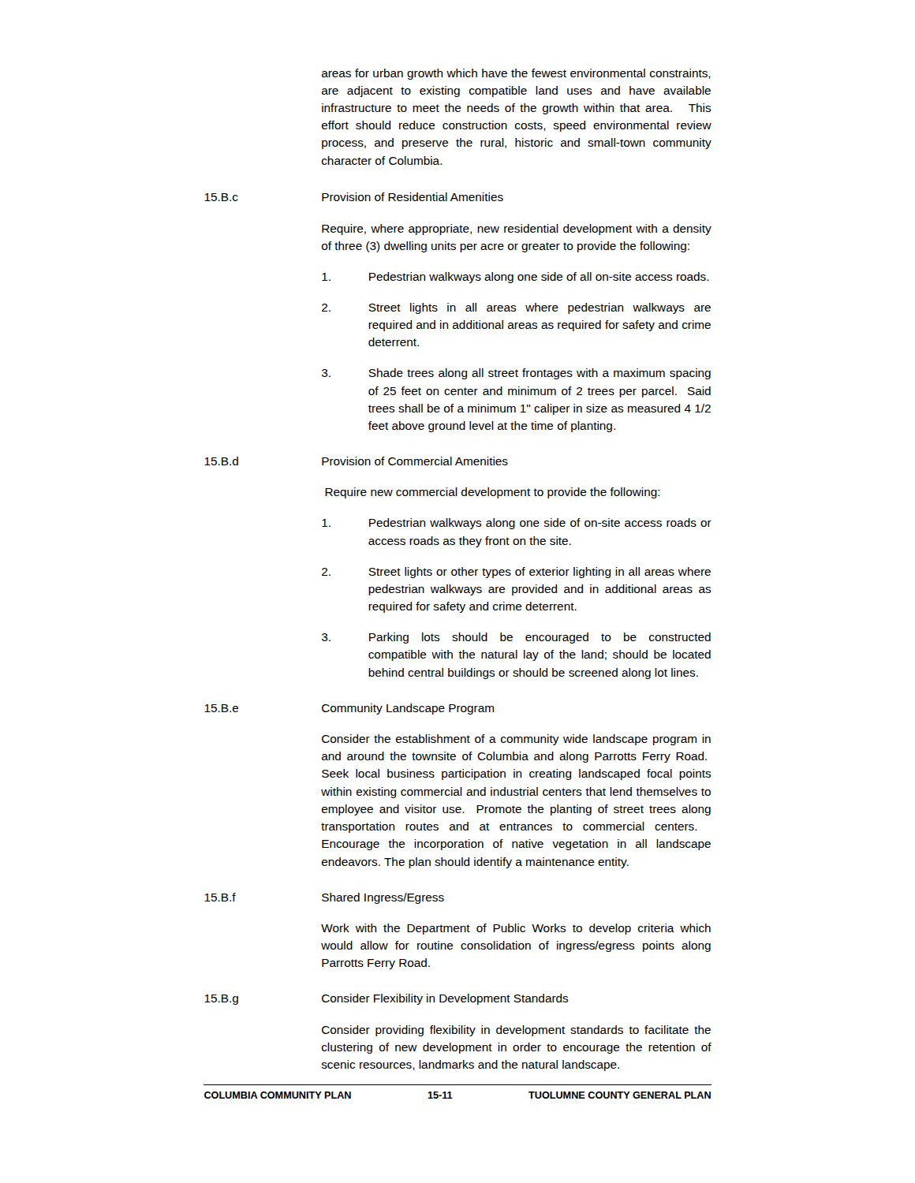areas for urban growth which have the fewest environmental constraints, are adjacent to existing compatible land uses and have available infrastructure to meet the needs of the growth within that area. This effort should reduce construction costs, speed environmental review process, and preserve the rural, historic and small-town community character of Columbia.
15.B.c
Provision of Residential Amenities
Require, where appropriate, new residential development with a density of three (3) dwelling units per acre or greater to provide the following:
1. Pedestrian walkways along one side of all on-site access roads.
2. Street lights in all areas where pedestrian walkways are required and in additional areas as required for safety and crime deterrent.
3. Shade trees along all street frontages with a maximum spacing of 25 feet on center and minimum of 2 trees per parcel. Said trees shall be of a minimum 1" caliper in size as measured 4 1/2 feet above ground level at the time of planting.
15.B.d
Provision of Commercial Amenities
Require new commercial development to provide the following:
1. Pedestrian walkways along one side of on-site access roads or access roads as they front on the site.
2. Street lights or other types of exterior lighting in all areas where pedestrian walkways are provided and in additional areas as required for safety and crime deterrent.
3. Parking lots should be encouraged to be constructed compatible with the natural lay of the land; should be located behind central buildings or should be screened along lot lines.
15.B.e
Community Landscape Program
Consider the establishment of a community wide landscape program in and around the townsite of Columbia and along Parrotts Ferry Road. Seek local business participation in creating landscaped focal points within existing commercial and industrial centers that lend themselves to employee and visitor use. Promote the planting of street trees along transportation routes and at entrances to commercial centers. Encourage the incorporation of native vegetation in all landscape endeavors. The plan should identify a maintenance entity.
15.B.f
Shared Ingress/Egress
Work with the Department of Public Works to develop criteria which would allow for routine consolidation of ingress/egress points along Parrotts Ferry Road.
15.B.g
Consider Flexibility in Development Standards
Consider providing flexibility in development standards to facilitate the clustering of new development in order to encourage the retention of scenic resources, landmarks and the natural landscape.
COLUMBIA COMMUNITY PLAN
15-11
TUOLUMNE COUNTY GENERAL PLAN